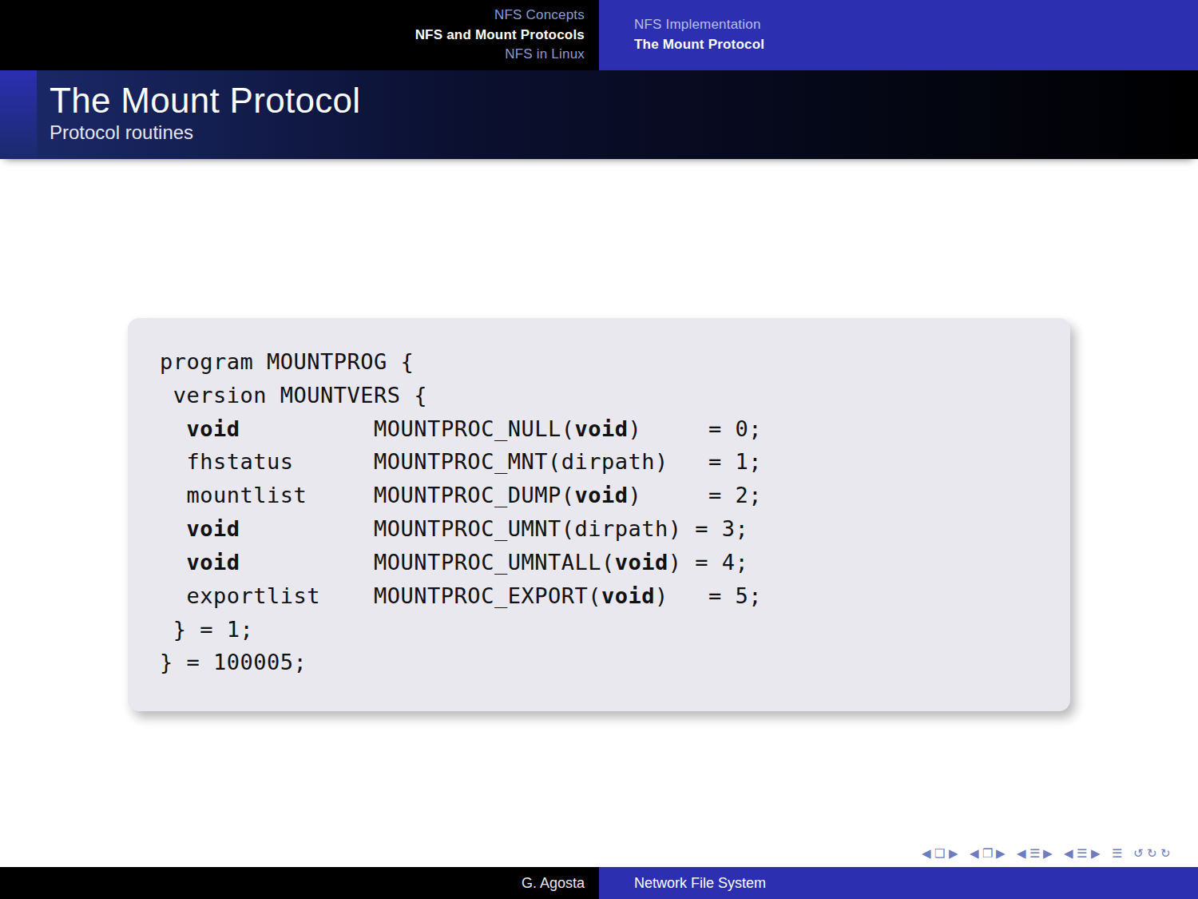NFS Concepts NFS and Mount Protocols NFS in Linux
NFS Implementation The Mount Protocol
The Mount Protocol
Protocol routines
program MOUNTPROG {
 version MOUNTVERS {
  void          MOUNTPROC_NULL(void)     = 0;
  fhstatus      MOUNTPROC_MNT(dirpath)   = 1;
  mountlist     MOUNTPROC_DUMP(void)     = 2;
  void          MOUNTPROC_UMNT(dirpath) = 3;
  void          MOUNTPROC_UMNTALL(void) = 4;
  exportlist    MOUNTPROC_EXPORT(void)   = 5;
 } = 1;
} = 100005;
◀ ❑ ▶ ◀ ❐ ▶ ◀ ☰ ▶ ◀ ☰ ▶ ☰ ↺ ↻ ↻
G. Agosta
Network File System